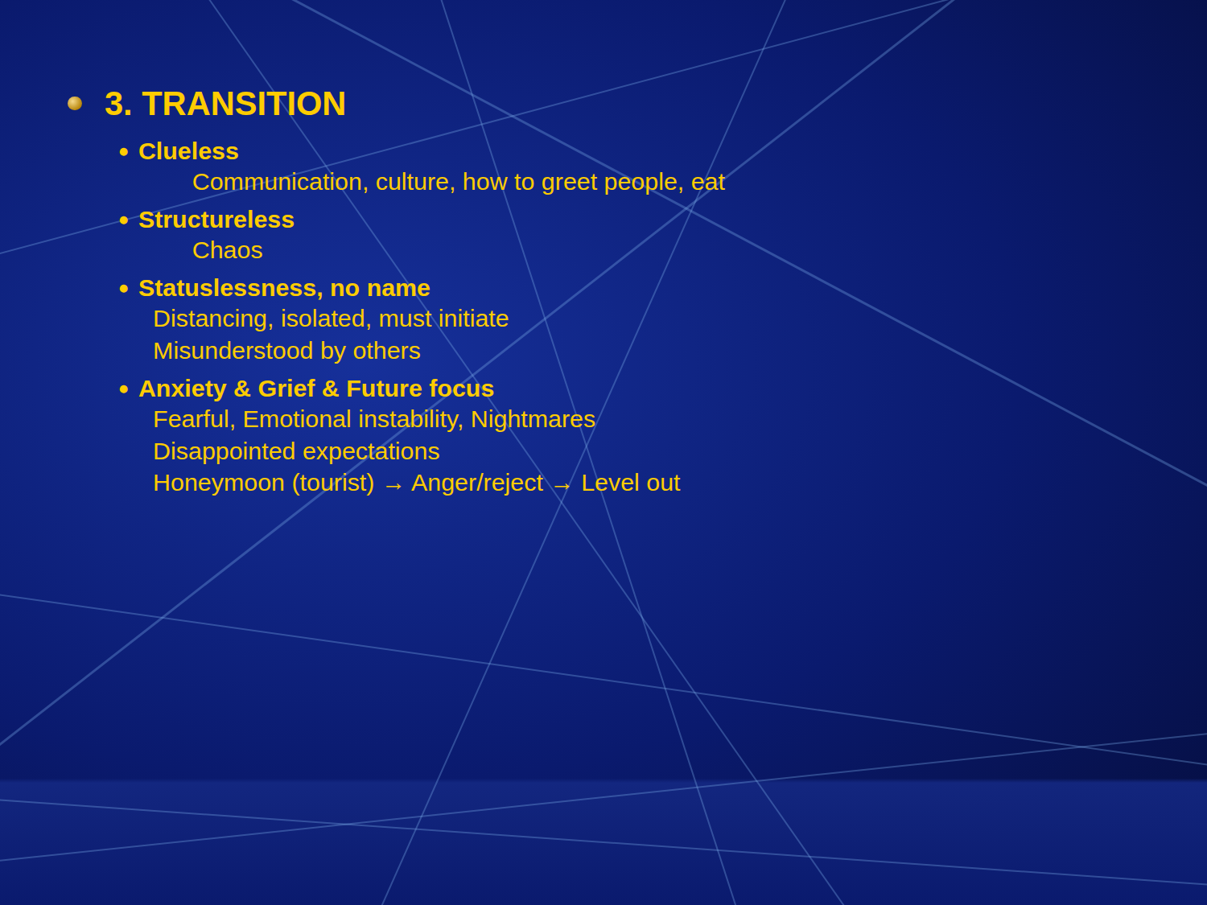3. TRANSITION
Clueless
Communication, culture, how to greet people, eat
Structureless
Chaos
Statuslessness, no name
Distancing, isolated, must initiate
Misunderstood by others
Anxiety & Grief & Future focus
Fearful, Emotional instability, Nightmares
Disappointed expectations
Honeymoon (tourist) → Anger/reject → Level out